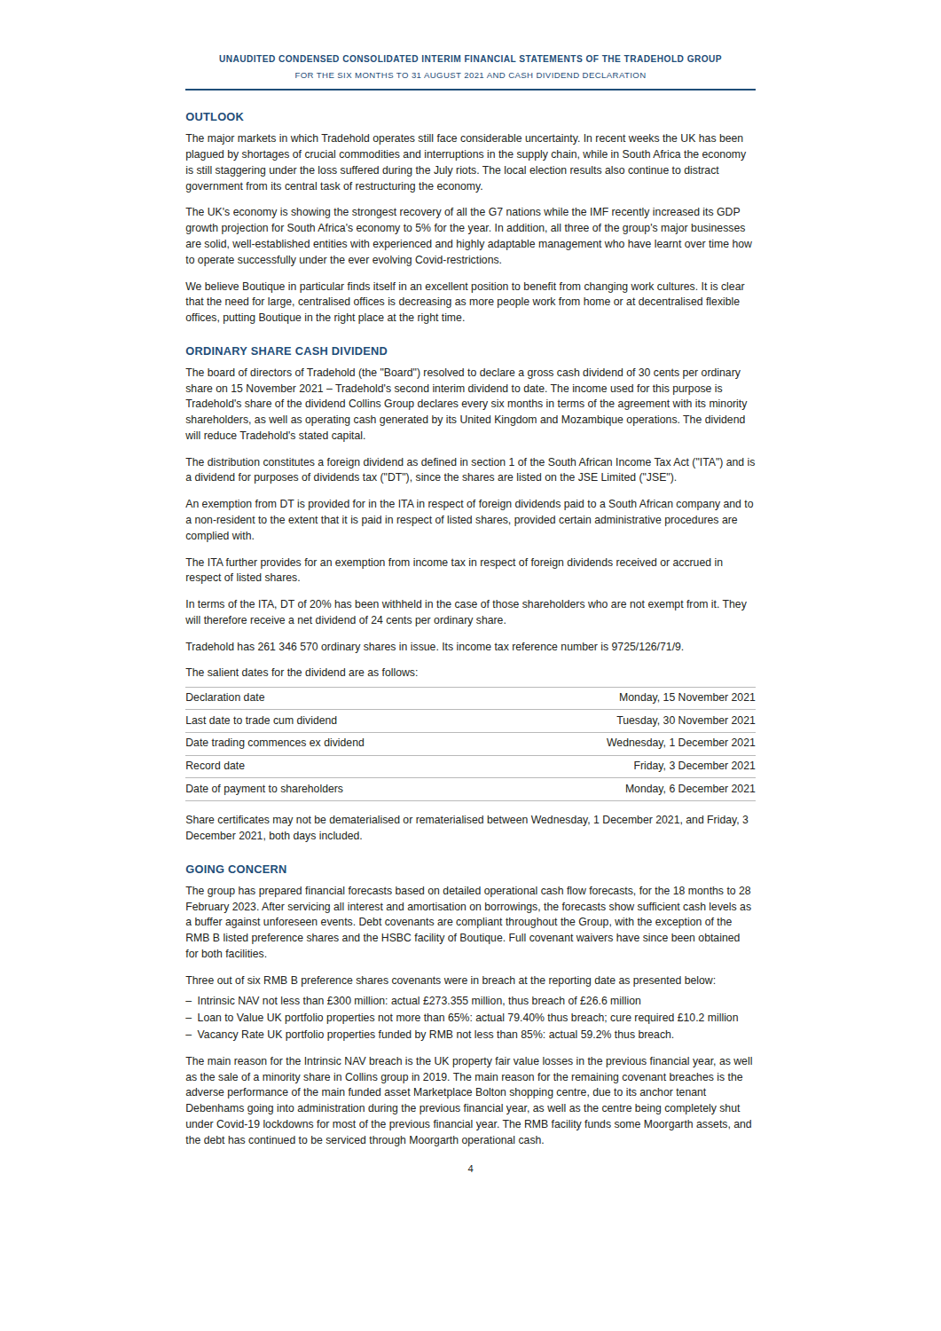Unaudited condensed consolidated interim financial statements of the Tradehold Group
for the six months to 31 August 2021 and cash dividend declaration
Outlook
The major markets in which Tradehold operates still face considerable uncertainty. In recent weeks the UK has been plagued by shortages of crucial commodities and interruptions in the supply chain, while in South Africa the economy is still staggering under the loss suffered during the July riots. The local election results also continue to distract government from its central task of restructuring the economy.
The UK's economy is showing the strongest recovery of all the G7 nations while the IMF recently increased its GDP growth projection for South Africa's economy to 5% for the year. In addition, all three of the group's major businesses are solid, well-established entities with experienced and highly adaptable management who have learnt over time how to operate successfully under the ever evolving Covid-restrictions.
We believe Boutique in particular finds itself in an excellent position to benefit from changing work cultures. It is clear that the need for large, centralised offices is decreasing as more people work from home or at decentralised flexible offices, putting Boutique in the right place at the right time.
Ordinary share cash dividend
The board of directors of Tradehold (the "Board") resolved to declare a gross cash dividend of 30 cents per ordinary share on 15 November 2021 – Tradehold's second interim dividend to date. The income used for this purpose is Tradehold's share of the dividend Collins Group declares every six months in terms of the agreement with its minority shareholders, as well as operating cash generated by its United Kingdom and Mozambique operations. The dividend will reduce Tradehold's stated capital.
The distribution constitutes a foreign dividend as defined in section 1 of the South African Income Tax Act ("ITA") and is a dividend for purposes of dividends tax ("DT"), since the shares are listed on the JSE Limited ("JSE").
An exemption from DT is provided for in the ITA in respect of foreign dividends paid to a South African company and to a non-resident to the extent that it is paid in respect of listed shares, provided certain administrative procedures are complied with.
The ITA further provides for an exemption from income tax in respect of foreign dividends received or accrued in respect of listed shares.
In terms of the ITA, DT of 20% has been withheld in the case of those shareholders who are not exempt from it. They will therefore receive a net dividend of 24 cents per ordinary share.
Tradehold has 261 346 570 ordinary shares in issue. Its income tax reference number is 9725/126/71/9.
The salient dates for the dividend are as follows:
| Declaration date | Monday, 15 November 2021 |
| Last date to trade cum dividend | Tuesday, 30 November 2021 |
| Date trading commences ex dividend | Wednesday, 1 December 2021 |
| Record date | Friday, 3 December 2021 |
| Date of payment to shareholders | Monday, 6 December 2021 |
Share certificates may not be dematerialised or rematerialised between Wednesday, 1 December 2021, and Friday, 3 December 2021, both days included.
Going concern
The group has prepared financial forecasts based on detailed operational cash flow forecasts, for the 18 months to 28 February 2023. After servicing all interest and amortisation on borrowings, the forecasts show sufficient cash levels as a buffer against unforeseen events. Debt covenants are compliant throughout the Group, with the exception of the RMB B listed preference shares and the HSBC facility of Boutique. Full covenant waivers have since been obtained for both facilities.
Three out of six RMB B preference shares covenants were in breach at the reporting date as presented below:
Intrinsic NAV not less than £300 million: actual £273.355 million, thus breach of £26.6 million
Loan to Value UK portfolio properties not more than 65%: actual 79.40% thus breach; cure required £10.2 million
Vacancy Rate UK portfolio properties funded by RMB not less than 85%: actual 59.2% thus breach.
The main reason for the Intrinsic NAV breach is the UK property fair value losses in the previous financial year, as well as the sale of a minority share in Collins group in 2019. The main reason for the remaining covenant breaches is the adverse performance of the main funded asset Marketplace Bolton shopping centre, due to its anchor tenant Debenhams going into administration during the previous financial year, as well as the centre being completely shut under Covid-19 lockdowns for most of the previous financial year. The RMB facility funds some Moorgarth assets, and the debt has continued to be serviced through Moorgarth operational cash.
4